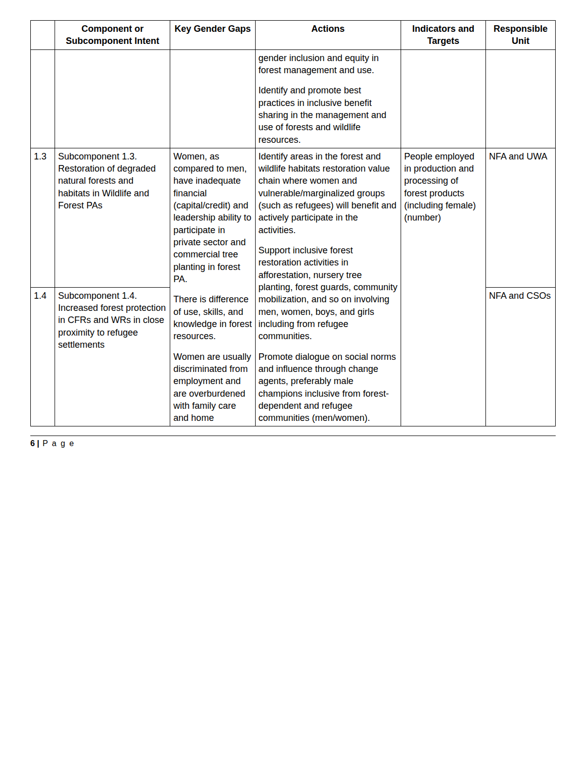| | Component or Subcomponent Intent | Key Gender Gaps | Actions | Indicators and Targets | Responsible Unit |
| --- | --- | --- | --- | --- | --- |
| | | | gender inclusion and equity in forest management and use. Identify and promote best practices in inclusive benefit sharing in the management and use of forests and wildlife resources. | | |
| 1.3 | Subcomponent 1.3. Restoration of degraded natural forests and habitats in Wildlife and Forest PAs | Women, as compared to men, have inadequate financial (capital/credit) and leadership ability to participate in private sector and commercial tree planting in forest PA. There is difference of use, skills, and knowledge in forest resources. Women are usually discriminated from employment and are overburdened with family care and home | Identify areas in the forest and wildlife habitats restoration value chain where women and vulnerable/marginalized groups (such as refugees) will benefit and actively participate in the activities. Support inclusive forest restoration activities in afforestation, nursery tree planting, forest guards, community mobilization, and so on involving men, women, boys, and girls including from refugee communities. Promote dialogue on social norms and influence through change agents, preferably male champions inclusive from forest-dependent and refugee communities (men/women). | People employed in production and processing of forest products (including female) (number) | NFA and UWA |
| 1.4 | Subcomponent 1.4. Increased forest protection in CFRs and WRs in close proximity to refugee settlements | NFA and CSOs |
6 | P a g e